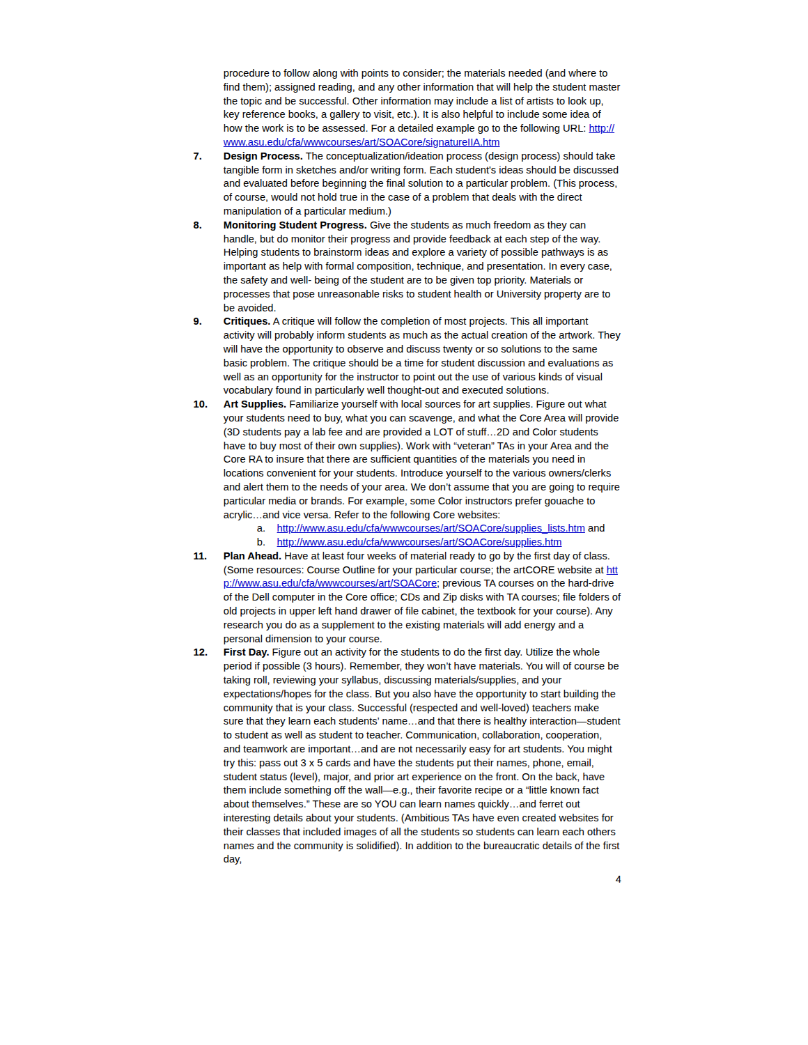procedure to follow along with points to consider; the materials needed (and where to find them); assigned reading, and any other information that will help the student master the topic and be successful. Other information may include a list of artists to look up, key reference books, a gallery to visit, etc.). It is also helpful to include some idea of how the work is to be assessed. For a detailed example go to the following URL: http://www.asu.edu/cfa/wwwcourses/art/SOACore/signatureIIA.htm
7. Design Process. The conceptualization/ideation process (design process) should take tangible form in sketches and/or writing form. Each student's ideas should be discussed and evaluated before beginning the final solution to a particular problem. (This process, of course, would not hold true in the case of a problem that deals with the direct manipulation of a particular medium.)
8. Monitoring Student Progress. Give the students as much freedom as they can handle, but do monitor their progress and provide feedback at each step of the way. Helping students to brainstorm ideas and explore a variety of possible pathways is as important as help with formal composition, technique, and presentation. In every case, the safety and well- being of the student are to be given top priority. Materials or processes that pose unreasonable risks to student health or University property are to be avoided.
9. Critiques. A critique will follow the completion of most projects. This all important activity will probably inform students as much as the actual creation of the artwork. They will have the opportunity to observe and discuss twenty or so solutions to the same basic problem. The critique should be a time for student discussion and evaluations as well as an opportunity for the instructor to point out the use of various kinds of visual vocabulary found in particularly well thought-out and executed solutions.
10. Art Supplies. Familiarize yourself with local sources for art supplies. Figure out what your students need to buy, what you can scavenge, and what the Core Area will provide (3D students pay a lab fee and are provided a LOT of stuff…2D and Color students have to buy most of their own supplies). Work with “veteran” TAs in your Area and the Core RA to insure that there are sufficient quantities of the materials you need in locations convenient for your students. Introduce yourself to the various owners/clerks and alert them to the needs of your area. We don’t assume that you are going to require particular media or brands. For example, some Color instructors prefer gouache to acrylic…and vice versa. Refer to the following Core websites:
a. http://www.asu.edu/cfa/wwwcourses/art/SOACore/supplies_lists.htm and
b. http://www.asu.edu/cfa/wwwcourses/art/SOACore/supplies.htm
11. Plan Ahead. Have at least four weeks of material ready to go by the first day of class. (Some resources: Course Outline for your particular course; the artCORE website at http://www.asu.edu/cfa/wwwcourses/art/SOACore; previous TA courses on the hard-drive of the Dell computer in the Core office; CDs and Zip disks with TA courses; file folders of old projects in upper left hand drawer of file cabinet, the textbook for your course). Any research you do as a supplement to the existing materials will add energy and a personal dimension to your course.
12. First Day. Figure out an activity for the students to do the first day. Utilize the whole period if possible (3 hours). Remember, they won’t have materials. You will of course be taking roll, reviewing your syllabus, discussing materials/supplies, and your expectations/hopes for the class. But you also have the opportunity to start building the community that is your class. Successful (respected and well-loved) teachers make sure that they learn each students’ name…and that there is healthy interaction—student to student as well as student to teacher. Communication, collaboration, cooperation, and teamwork are important…and are not necessarily easy for art students. You might try this: pass out 3 x 5 cards and have the students put their names, phone, email, student status (level), major, and prior art experience on the front. On the back, have them include something off the wall—e.g., their favorite recipe or a “little known fact about themselves.” These are so YOU can learn names quickly…and ferret out interesting details about your students. (Ambitious TAs have even created websites for their classes that included images of all the students so students can learn each others names and the community is solidified). In addition to the bureaucratic details of the first day,
4